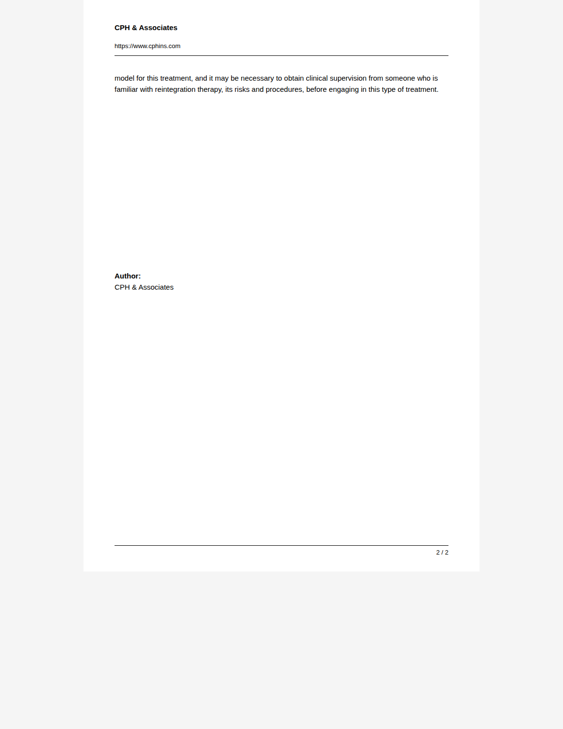CPH & Associates
https://www.cphins.com
model for this treatment, and it may be necessary to obtain clinical supervision from someone who is familiar with reintegration therapy, its risks and procedures, before engaging in this type of treatment.
Author:
CPH & Associates
2 / 2